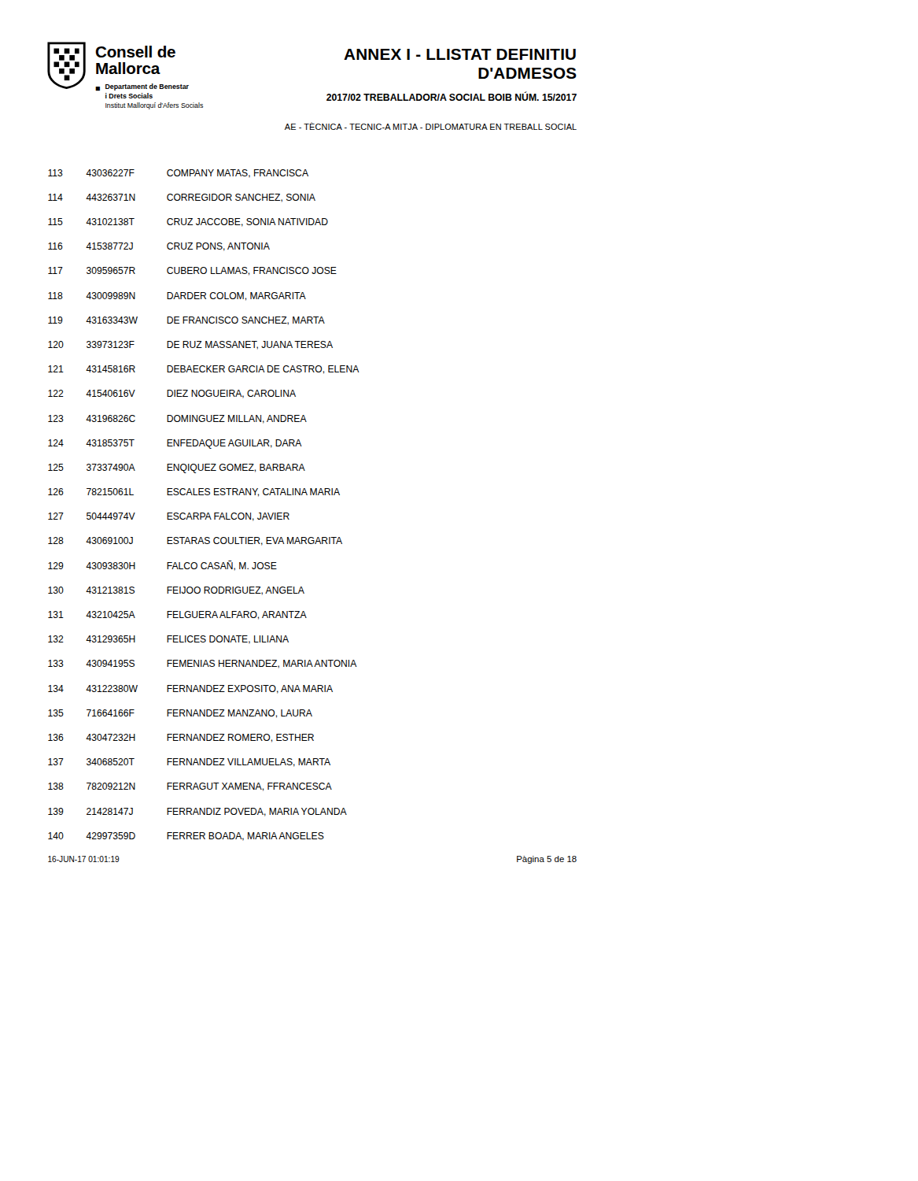Consell de
Mallorca
■ Departament de Benestar
i Drets Socials
Institut Mallorquí d'Afers Socials
ANNEX I - LLISTAT DEFINITIU D'ADMESOS
2017/02 TREBALLADOR/A SOCIAL BOIB NÚM. 15/2017
AE - TÈCNICA - TECNIC-A MITJA - DIPLOMATURA EN TREBALL SOCIAL
| 113 | 43036227F | COMPANY MATAS, FRANCISCA |
| 114 | 44326371N | CORREGIDOR SANCHEZ, SONIA |
| 115 | 43102138T | CRUZ JACCOBE, SONIA NATIVIDAD |
| 116 | 41538772J | CRUZ PONS, ANTONIA |
| 117 | 30959657R | CUBERO LLAMAS, FRANCISCO JOSE |
| 118 | 43009989N | DARDER COLOM, MARGARITA |
| 119 | 43163343W | DE FRANCISCO SANCHEZ, MARTA |
| 120 | 33973123F | DE RUZ MASSANET, JUANA TERESA |
| 121 | 43145816R | DEBAECKER GARCIA DE CASTRO, ELENA |
| 122 | 41540616V | DIEZ NOGUEIRA, CAROLINA |
| 123 | 43196826C | DOMINGUEZ MILLAN, ANDREA |
| 124 | 43185375T | ENFEDAQUE AGUILAR, DARA |
| 125 | 37337490A | ENQIQUEZ GOMEZ, BARBARA |
| 126 | 78215061L | ESCALES ESTRANY, CATALINA MARIA |
| 127 | 50444974V | ESCARPA FALCON, JAVIER |
| 128 | 43069100J | ESTARAS COULTIER, EVA MARGARITA |
| 129 | 43093830H | FALCO CASAÑ, M. JOSE |
| 130 | 43121381S | FEIJOO RODRIGUEZ, ANGELA |
| 131 | 43210425A | FELGUERA ALFARO, ARANTZA |
| 132 | 43129365H | FELICES DONATE, LILIANA |
| 133 | 43094195S | FEMENIAS HERNANDEZ, MARIA ANTONIA |
| 134 | 43122380W | FERNANDEZ EXPOSITO, ANA MARIA |
| 135 | 71664166F | FERNANDEZ MANZANO, LAURA |
| 136 | 43047232H | FERNANDEZ ROMERO, ESTHER |
| 137 | 34068520T | FERNANDEZ VILLAMUELAS, MARTA |
| 138 | 78209212N | FERRAGUT XAMENA, FFRANCESCA |
| 139 | 21428147J | FERRANDIZ POVEDA, MARIA YOLANDA |
| 140 | 42997359D | FERRER BOADA, MARIA ANGELES |
16-JUN-17 01:01:19
Pàgina 5 de 18